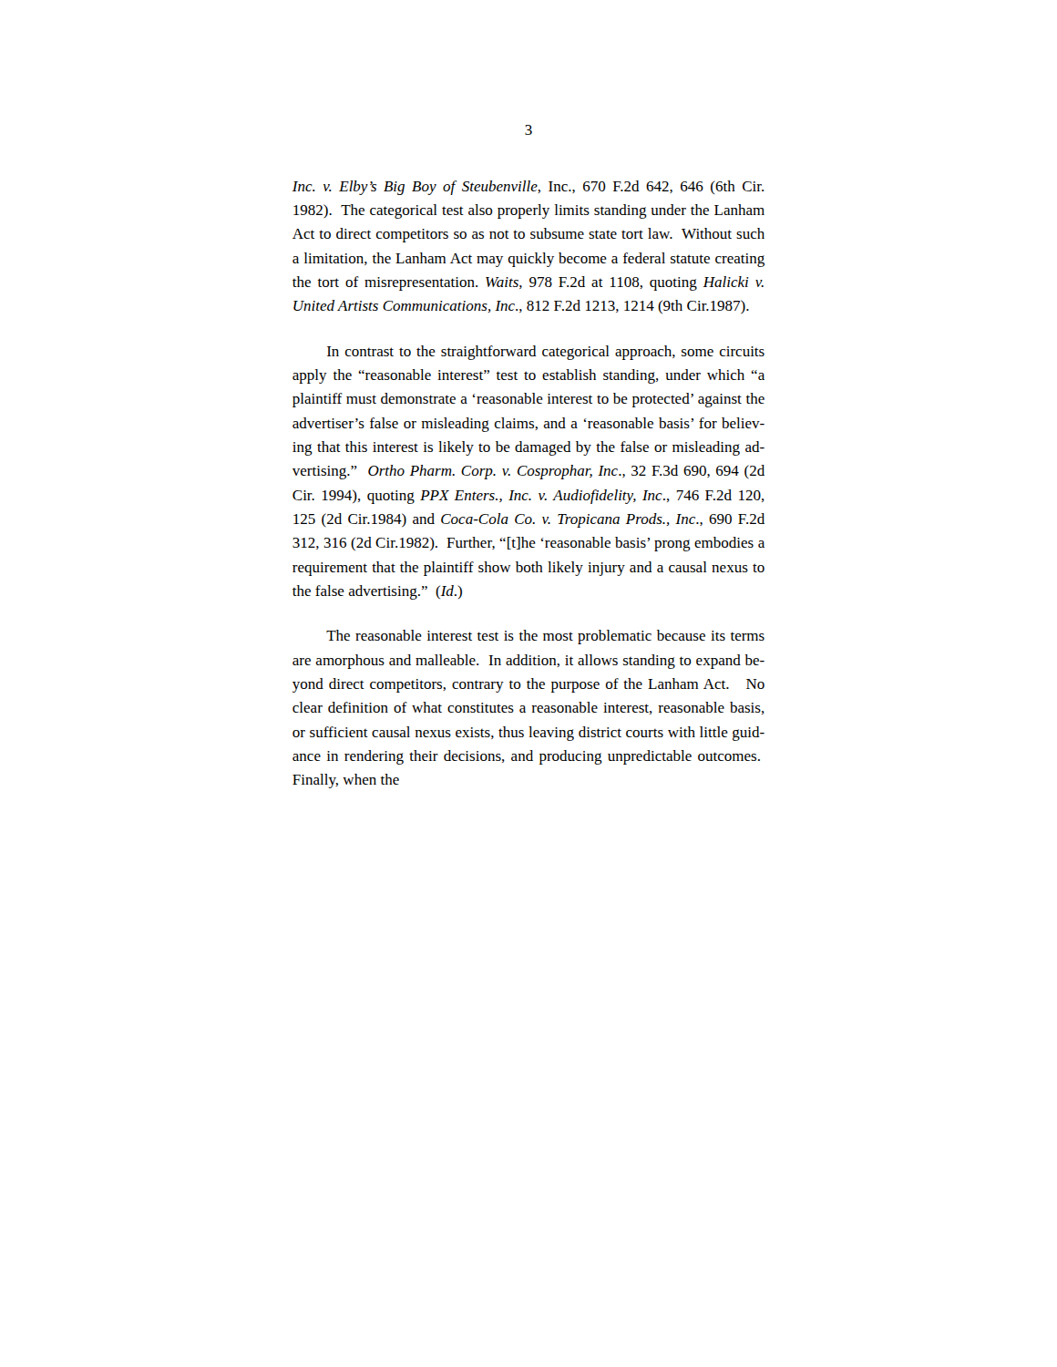3
Inc. v. Elby’s Big Boy of Steubenville, Inc., 670 F.2d 642, 646 (6th Cir. 1982). The categorical test also properly limits standing under the Lanham Act to direct competitors so as not to subsume state tort law. Without such a limitation, the Lanham Act may quickly become a federal statute creating the tort of misrepresentation. Waits, 978 F.2d at 1108, quoting Halicki v. United Artists Communications, Inc., 812 F.2d 1213, 1214 (9th Cir.1987).
In contrast to the straightforward categorical approach, some circuits apply the “reasonable interest” test to establish standing, under which “a plaintiff must demonstrate a ‘reasonable interest to be protected’ against the advertiser’s false or misleading claims, and a ‘reasonable basis’ for believing that this interest is likely to be damaged by the false or misleading advertising.” Ortho Pharm. Corp. v. Cosprophar, Inc., 32 F.3d 690, 694 (2d Cir. 1994), quoting PPX Enters., Inc. v. Audiofidelity, Inc., 746 F.2d 120, 125 (2d Cir.1984) and Coca-Cola Co. v. Tropicana Prods., Inc., 690 F.2d 312, 316 (2d Cir.1982). Further, “[t]he ‘reasonable basis’ prong embodies a requirement that the plaintiff show both likely injury and a causal nexus to the false advertising.” (Id.)
The reasonable interest test is the most problematic because its terms are amorphous and malleable. In addition, it allows standing to expand beyond direct competitors, contrary to the purpose of the Lanham Act. No clear definition of what constitutes a reasonable interest, reasonable basis, or sufficient causal nexus exists, thus leaving district courts with little guidance in rendering their decisions, and producing unpredictable outcomes. Finally, when the